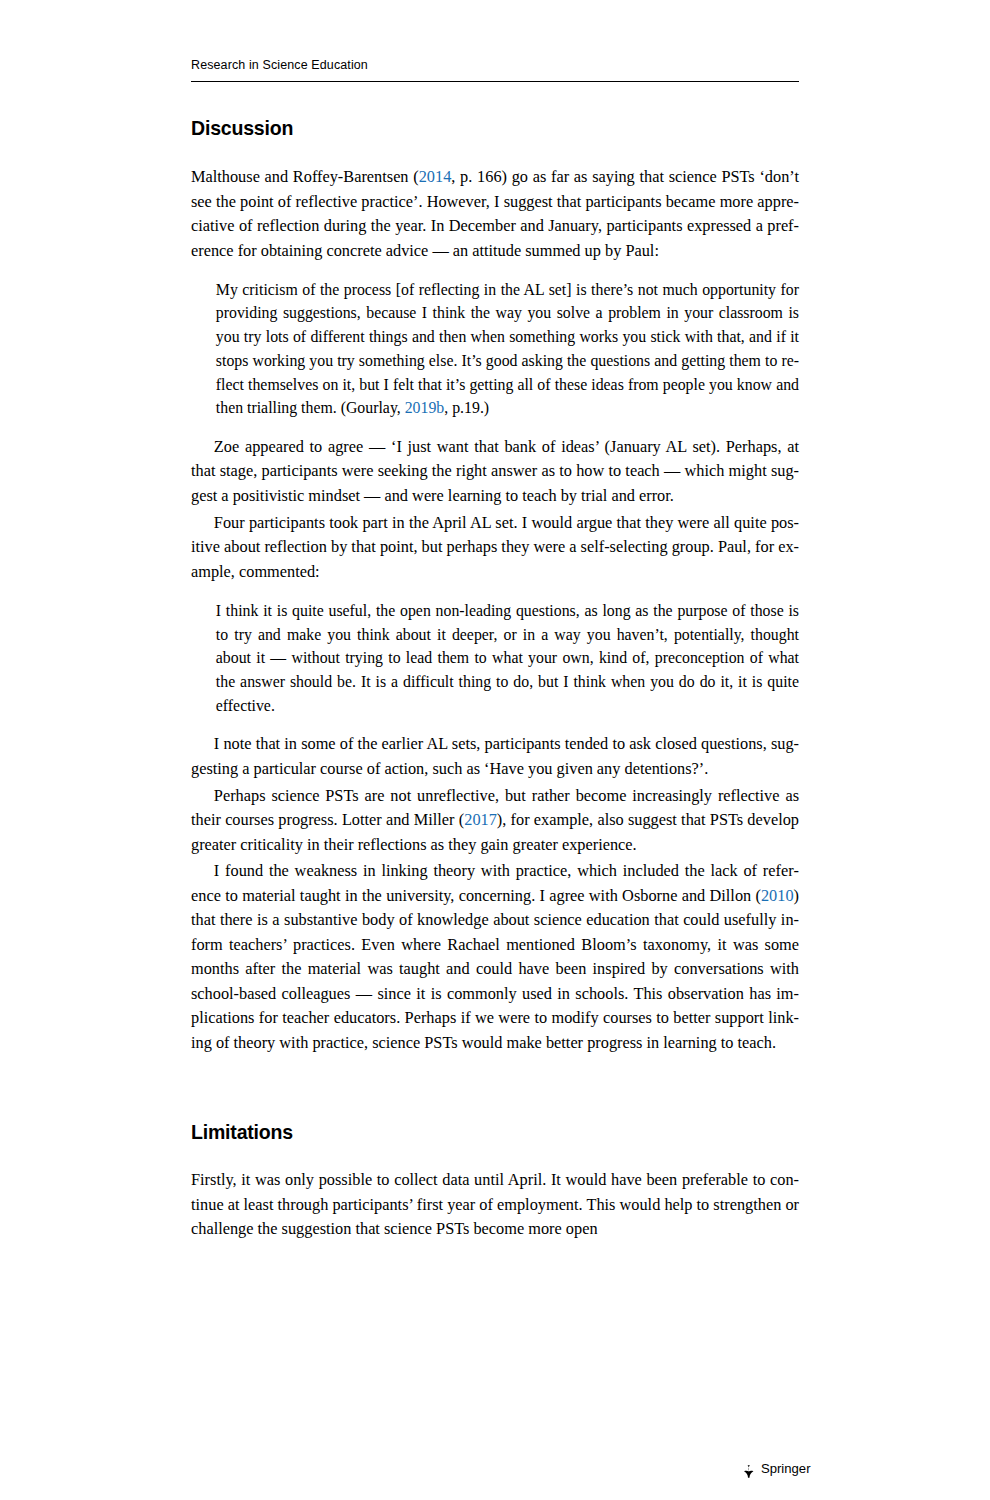Research in Science Education
Discussion
Malthouse and Roffey-Barentsen (2014, p. 166) go as far as saying that science PSTs ‘don’t see the point of reflective practice’. However, I suggest that participants became more appreciative of reflection during the year. In December and January, participants expressed a preference for obtaining concrete advice — an attitude summed up by Paul:
My criticism of the process [of reflecting in the AL set] is there’s not much opportunity for providing suggestions, because I think the way you solve a problem in your classroom is you try lots of different things and then when something works you stick with that, and if it stops working you try something else. It’s good asking the questions and getting them to reflect themselves on it, but I felt that it’s getting all of these ideas from people you know and then trialling them. (Gourlay, 2019b, p.19.)
Zoe appeared to agree — ‘I just want that bank of ideas’ (January AL set). Perhaps, at that stage, participants were seeking the right answer as to how to teach — which might suggest a positivistic mindset — and were learning to teach by trial and error.
Four participants took part in the April AL set. I would argue that they were all quite positive about reflection by that point, but perhaps they were a self-selecting group. Paul, for example, commented:
I think it is quite useful, the open non-leading questions, as long as the purpose of those is to try and make you think about it deeper, or in a way you haven’t, potentially, thought about it — without trying to lead them to what your own, kind of, preconception of what the answer should be. It is a difficult thing to do, but I think when you do do it, it is quite effective.
I note that in some of the earlier AL sets, participants tended to ask closed questions, suggesting a particular course of action, such as ‘Have you given any detentions?’.
Perhaps science PSTs are not unreflective, but rather become increasingly reflective as their courses progress. Lotter and Miller (2017), for example, also suggest that PSTs develop greater criticality in their reflections as they gain greater experience.
I found the weakness in linking theory with practice, which included the lack of reference to material taught in the university, concerning. I agree with Osborne and Dillon (2010) that there is a substantive body of knowledge about science education that could usefully inform teachers’ practices. Even where Rachael mentioned Bloom’s taxonomy, it was some months after the material was taught and could have been inspired by conversations with school-based colleagues — since it is commonly used in schools. This observation has implications for teacher educators. Perhaps if we were to modify courses to better support linking of theory with practice, science PSTs would make better progress in learning to teach.
Limitations
Firstly, it was only possible to collect data until April. It would have been preferable to continue at least through participants’ first year of employment. This would help to strengthen or challenge the suggestion that science PSTs become more open
Springer